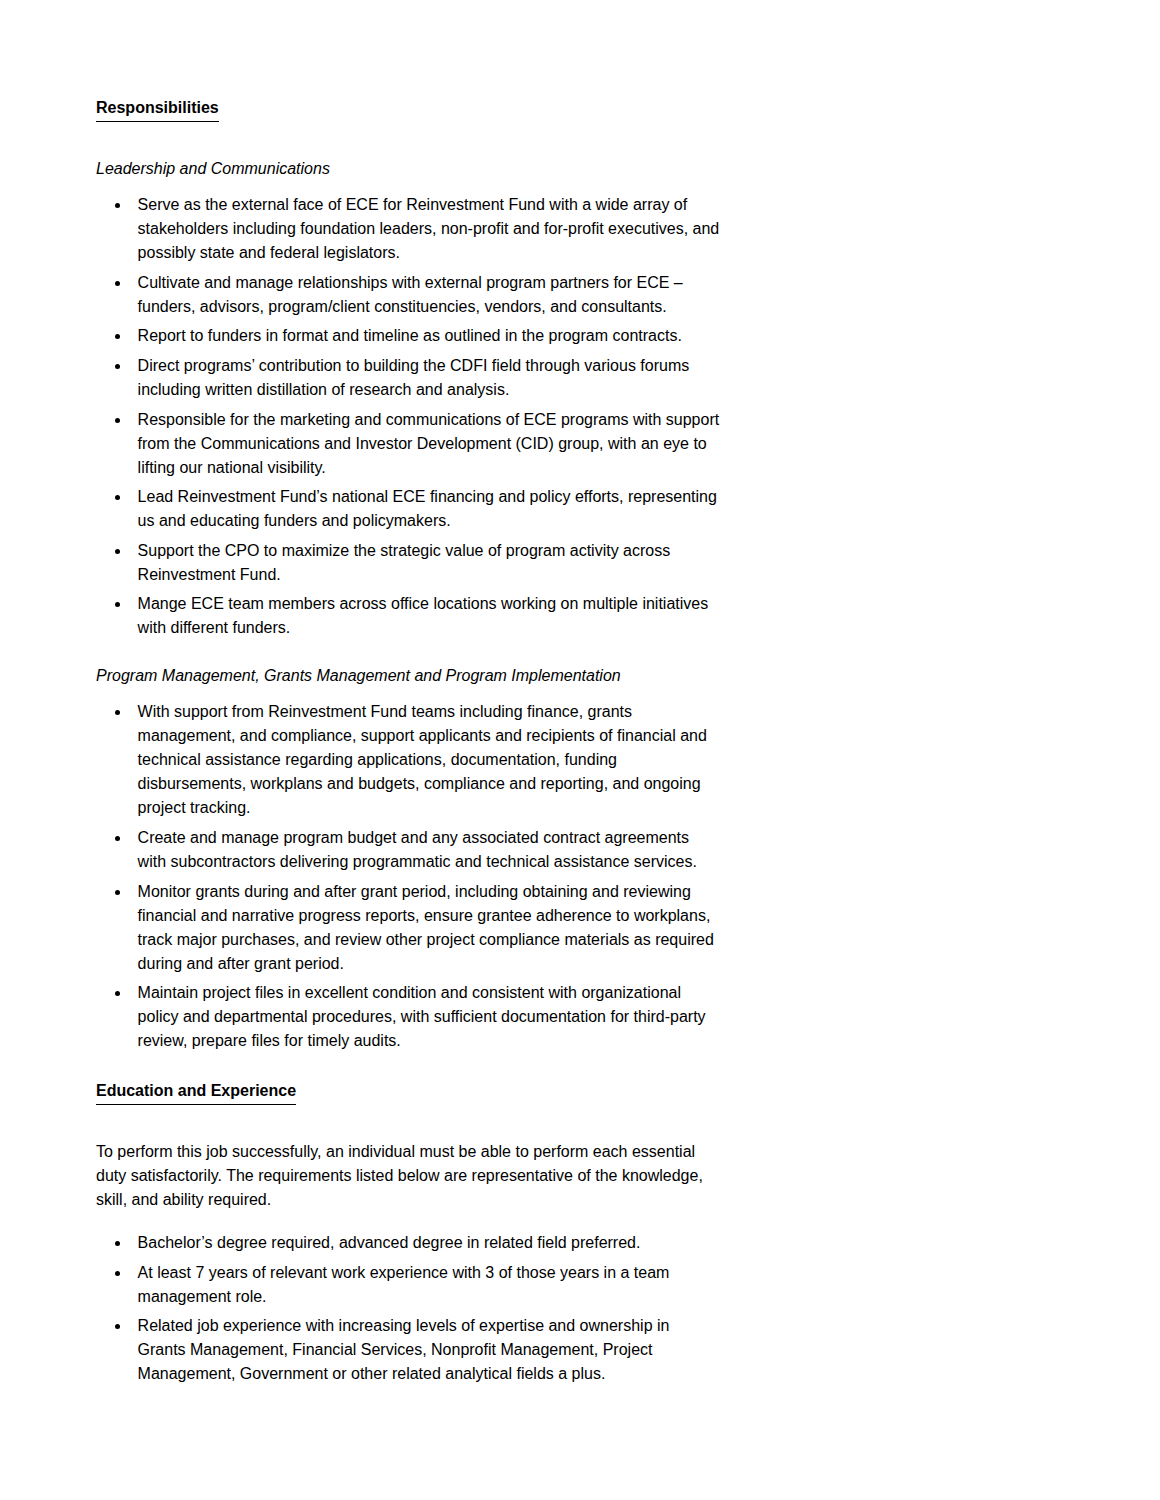Responsibilities
Leadership and Communications
Serve as the external face of ECE for Reinvestment Fund with a wide array of stakeholders including foundation leaders, non-profit and for-profit executives, and possibly state and federal legislators.
Cultivate and manage relationships with external program partners for ECE – funders, advisors, program/client constituencies, vendors, and consultants.
Report to funders in format and timeline as outlined in the program contracts.
Direct programs’ contribution to building the CDFI field through various forums including written distillation of research and analysis.
Responsible for the marketing and communications of ECE programs with support from the Communications and Investor Development (CID) group, with an eye to lifting our national visibility.
Lead Reinvestment Fund’s national ECE financing and policy efforts, representing us and educating funders and policymakers.
Support the CPO to maximize the strategic value of program activity across Reinvestment Fund.
Mange ECE team members across office locations working on multiple initiatives with different funders.
Program Management, Grants Management and Program Implementation
With support from Reinvestment Fund teams including finance, grants management, and compliance, support applicants and recipients of financial and technical assistance regarding applications, documentation, funding disbursements, workplans and budgets, compliance and reporting, and ongoing project tracking.
Create and manage program budget and any associated contract agreements with subcontractors delivering programmatic and technical assistance services.
Monitor grants during and after grant period, including obtaining and reviewing financial and narrative progress reports, ensure grantee adherence to workplans, track major purchases, and review other project compliance materials as required during and after grant period.
Maintain project files in excellent condition and consistent with organizational policy and departmental procedures, with sufficient documentation for third-party review, prepare files for timely audits.
Education and Experience
To perform this job successfully, an individual must be able to perform each essential duty satisfactorily. The requirements listed below are representative of the knowledge, skill, and ability required.
Bachelor’s degree required, advanced degree in related field preferred.
At least 7 years of relevant work experience with 3 of those years in a team management role.
Related job experience with increasing levels of expertise and ownership in Grants Management, Financial Services, Nonprofit Management, Project Management, Government or other related analytical fields a plus.